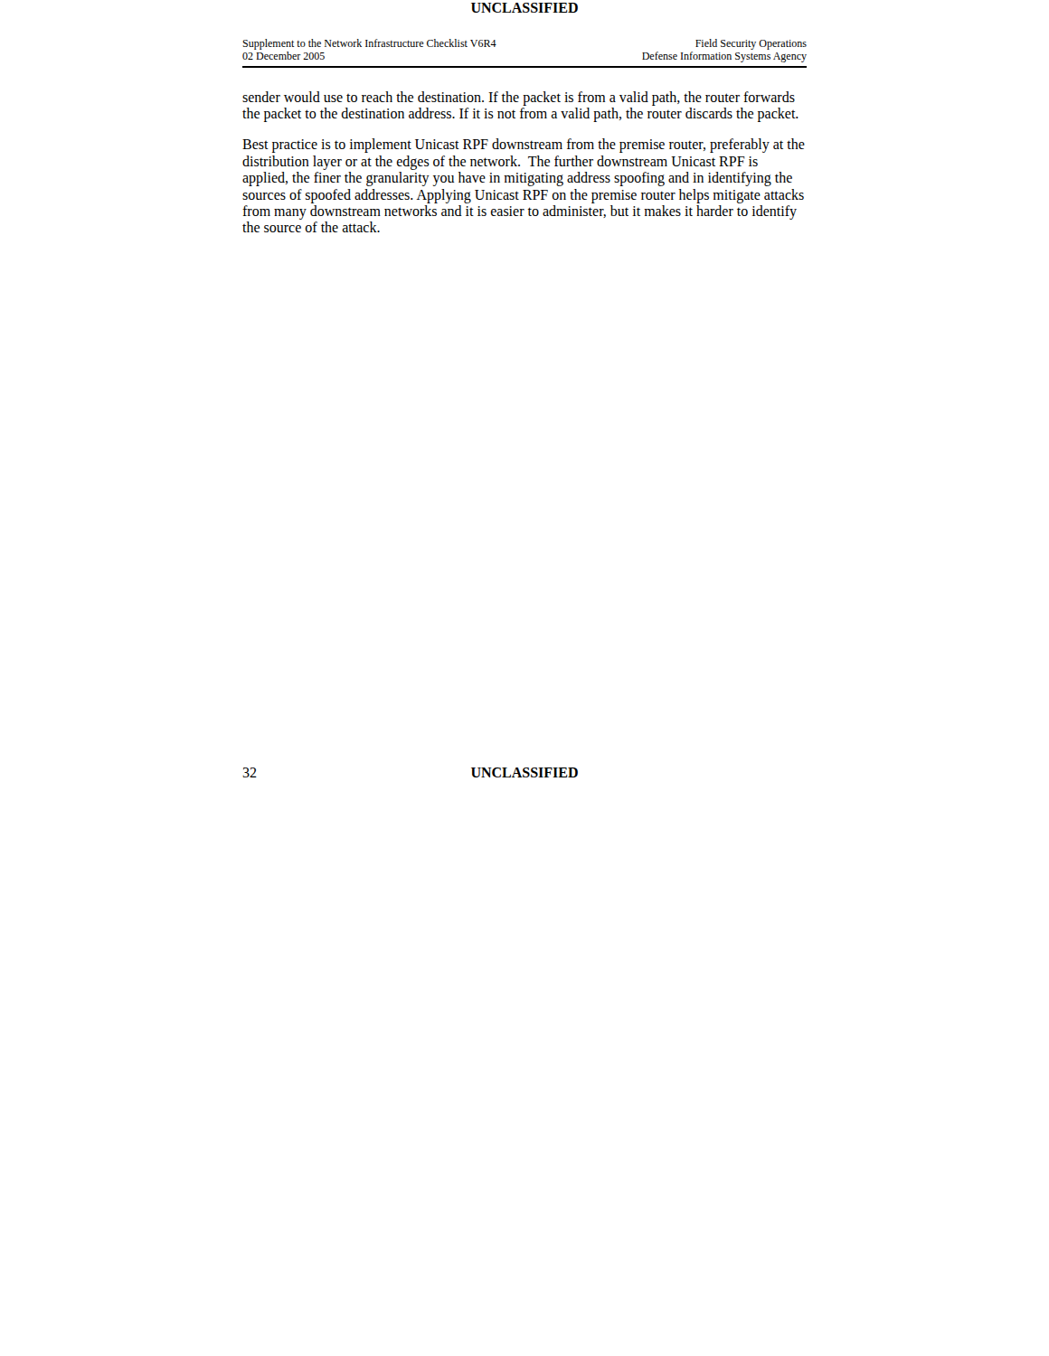UNCLASSIFIED
| Supplement to the Network Infrastructure Checklist V6R4 | Field Security Operations |
| 02 December 2005 | Defense Information Systems Agency |
sender would use to reach the destination. If the packet is from a valid path, the router forwards the packet to the destination address. If it is not from a valid path, the router discards the packet.
Best practice is to implement Unicast RPF downstream from the premise router, preferably at the distribution layer or at the edges of the network. The further downstream Unicast RPF is applied, the finer the granularity you have in mitigating address spoofing and in identifying the sources of spoofed addresses. Applying Unicast RPF on the premise router helps mitigate attacks from many downstream networks and it is easier to administer, but it makes it harder to identify the source of the attack.
32 UNCLASSIFIED